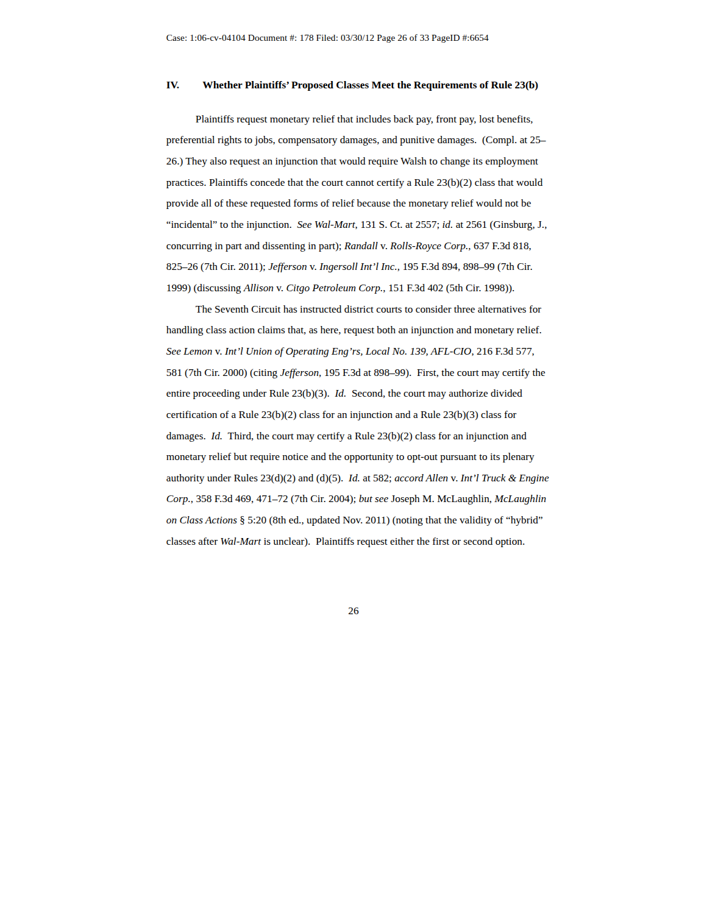Case: 1:06-cv-04104 Document #: 178 Filed: 03/30/12 Page 26 of 33 PageID #:6654
IV. Whether Plaintiffs’ Proposed Classes Meet the Requirements of Rule 23(b)
Plaintiffs request monetary relief that includes back pay, front pay, lost benefits, preferential rights to jobs, compensatory damages, and punitive damages. (Compl. at 25–26.) They also request an injunction that would require Walsh to change its employment practices. Plaintiffs concede that the court cannot certify a Rule 23(b)(2) class that would provide all of these requested forms of relief because the monetary relief would not be “incidental” to the injunction. See Wal-Mart, 131 S. Ct. at 2557; id. at 2561 (Ginsburg, J., concurring in part and dissenting in part); Randall v. Rolls-Royce Corp., 637 F.3d 818, 825–26 (7th Cir. 2011); Jefferson v. Ingersoll Int’l Inc., 195 F.3d 894, 898–99 (7th Cir. 1999) (discussing Allison v. Citgo Petroleum Corp., 151 F.3d 402 (5th Cir. 1998)).
The Seventh Circuit has instructed district courts to consider three alternatives for handling class action claims that, as here, request both an injunction and monetary relief. See Lemon v. Int’l Union of Operating Eng’rs, Local No. 139, AFL-CIO, 216 F.3d 577, 581 (7th Cir. 2000) (citing Jefferson, 195 F.3d at 898–99). First, the court may certify the entire proceeding under Rule 23(b)(3). Id. Second, the court may authorize divided certification of a Rule 23(b)(2) class for an injunction and a Rule 23(b)(3) class for damages. Id. Third, the court may certify a Rule 23(b)(2) class for an injunction and monetary relief but require notice and the opportunity to opt-out pursuant to its plenary authority under Rules 23(d)(2) and (d)(5). Id. at 582; accord Allen v. Int’l Truck & Engine Corp., 358 F.3d 469, 471–72 (7th Cir. 2004); but see Joseph M. McLaughlin, McLaughlin on Class Actions § 5:20 (8th ed., updated Nov. 2011) (noting that the validity of “hybrid” classes after Wal-Mart is unclear). Plaintiffs request either the first or second option.
26